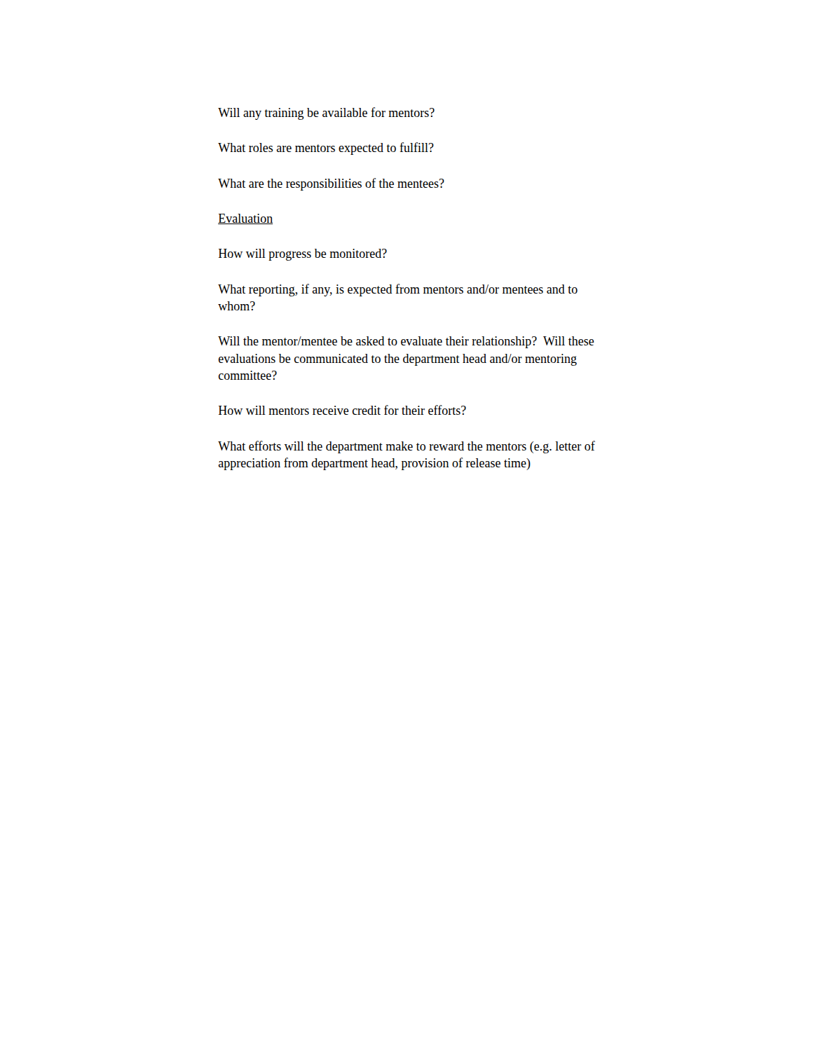Will any training be available for mentors?
What roles are mentors expected to fulfill?
What are the responsibilities of the mentees?
Evaluation
How will progress be monitored?
What reporting, if any, is expected from mentors and/or mentees and to whom?
Will the mentor/mentee be asked to evaluate their relationship? Will these evaluations be communicated to the department head and/or mentoring committee?
How will mentors receive credit for their efforts?
What efforts will the department make to reward the mentors (e.g. letter of appreciation from department head, provision of release time)